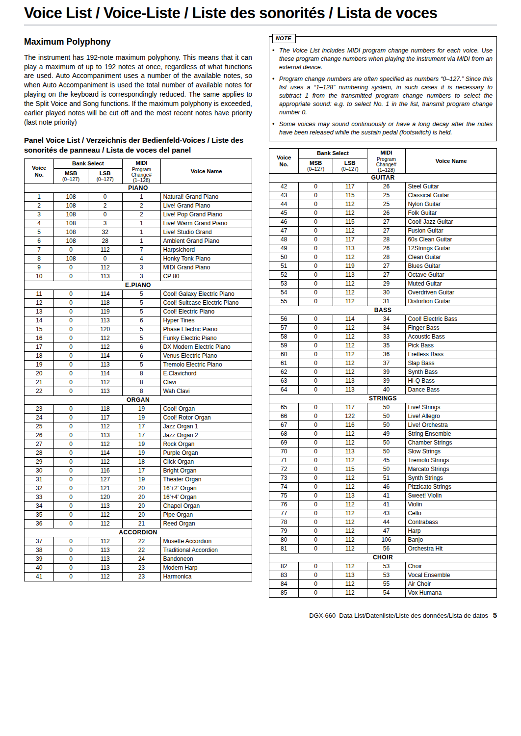Voice List / Voice-Liste / Liste des sonorités / Lista de voces
Maximum Polyphony
The instrument has 192-note maximum polyphony. This means that it can play a maximum of up to 192 notes at once, regardless of what functions are used. Auto Accompaniment uses a number of the available notes, so when Auto Accompaniment is used the total number of available notes for playing on the keyboard is correspondingly reduced. The same applies to the Split Voice and Song functions. If the maximum polyphony is exceeded, earlier played notes will be cut off and the most recent notes have priority (last note priority)
Panel Voice List / Verzeichnis der Bedienfeld-Voices / Liste des sonorités de panneau / Lista de voces del panel
| Voice No. | Bank Select | MIDI Program Change# (1–128) | Voice Name |
| --- | --- | --- | --- |
| MSB (0–127) | LSB (0–127) |
| PIANO |
| 1 | 108 | 0 | 1 | Natural! Grand Piano |
| 2 | 108 | 2 | 2 | Live! Grand Piano |
| 3 | 108 | 0 | 2 | Live! Pop Grand Piano |
| 4 | 108 | 3 | 1 | Live! Warm Grand Piano |
| 5 | 108 | 32 | 1 | Live! Studio Grand |
| 6 | 108 | 28 | 1 | Ambient Grand Piano |
| 7 | 0 | 112 | 7 | Harpsichord |
| 8 | 108 | 0 | 4 | Honky Tonk Piano |
| 9 | 0 | 112 | 3 | MIDI Grand Piano |
| 10 | 0 | 113 | 3 | CP 80 |
| E.PIANO |
| 11 | 0 | 114 | 5 | Cool! Galaxy Electric Piano |
| 12 | 0 | 118 | 5 | Cool! Suitcase Electric Piano |
| 13 | 0 | 119 | 5 | Cool! Electric Piano |
| 14 | 0 | 113 | 6 | Hyper Tines |
| 15 | 0 | 120 | 5 | Phase Electric Piano |
| 16 | 0 | 112 | 5 | Funky Electric Piano |
| 17 | 0 | 112 | 6 | DX Modern Electric Piano |
| 18 | 0 | 114 | 6 | Venus Electric Piano |
| 19 | 0 | 113 | 5 | Tremolo Electric Piano |
| 20 | 0 | 114 | 8 | E.Clavichord |
| 21 | 0 | 112 | 8 | Clavi |
| 22 | 0 | 113 | 8 | Wah Clavi |
| ORGAN |
| 23 | 0 | 118 | 19 | Cool! Organ |
| 24 | 0 | 117 | 19 | Cool! Rotor Organ |
| 25 | 0 | 112 | 17 | Jazz Organ 1 |
| 26 | 0 | 113 | 17 | Jazz Organ 2 |
| 27 | 0 | 112 | 19 | Rock Organ |
| 28 | 0 | 114 | 19 | Purple Organ |
| 29 | 0 | 112 | 18 | Click Organ |
| 30 | 0 | 116 | 17 | Bright Organ |
| 31 | 0 | 127 | 19 | Theater Organ |
| 32 | 0 | 121 | 20 | 16'+2' Organ |
| 33 | 0 | 120 | 20 | 16'+4' Organ |
| 34 | 0 | 113 | 20 | Chapel Organ |
| 35 | 0 | 112 | 20 | Pipe Organ |
| 36 | 0 | 112 | 21 | Reed Organ |
| ACCORDION |
| 37 | 0 | 112 | 22 | Musette Accordion |
| 38 | 0 | 113 | 22 | Traditional Accordion |
| 39 | 0 | 113 | 24 | Bandoneon |
| 40 | 0 | 113 | 23 | Modern Harp |
| 41 | 0 | 112 | 23 | Harmonica |
NOTE
The Voice List includes MIDI program change numbers for each voice. Use these program change numbers when playing the instrument via MIDI from an external device.
Program change numbers are often specified as numbers “0–127.” Since this list uses a “1–128” numbering system, in such cases it is necessary to subtract 1 from the transmitted program change numbers to select the appropriate sound: e.g. to select No. 1 in the list, transmit program change number 0.
Some voices may sound continuously or have a long decay after the notes have been released while the sustain pedal (footswitch) is held.
| Voice No. | Bank Select | MIDI Program Change# (1–128) | Voice Name |
| --- | --- | --- | --- |
| MSB (0–127) | LSB (0–127) |
| GUITAR |
| 42 | 0 | 117 | 26 | Steel Guitar |
| 43 | 0 | 115 | 25 | Classical Guitar |
| 44 | 0 | 112 | 25 | Nylon Guitar |
| 45 | 0 | 112 | 26 | Folk Guitar |
| 46 | 0 | 115 | 27 | Cool! Jazz Guitar |
| 47 | 0 | 112 | 27 | Fusion Guitar |
| 48 | 0 | 117 | 28 | 60s Clean Guitar |
| 49 | 0 | 113 | 26 | 12Strings Guitar |
| 50 | 0 | 112 | 28 | Clean Guitar |
| 51 | 0 | 119 | 27 | Blues Guitar |
| 52 | 0 | 113 | 27 | Octave Guitar |
| 53 | 0 | 112 | 29 | Muted Guitar |
| 54 | 0 | 112 | 30 | Overdriven Guitar |
| 55 | 0 | 112 | 31 | Distortion Guitar |
| BASS |
| 56 | 0 | 114 | 34 | Cool! Electric Bass |
| 57 | 0 | 112 | 34 | Finger Bass |
| 58 | 0 | 112 | 33 | Acoustic Bass |
| 59 | 0 | 112 | 35 | Pick Bass |
| 60 | 0 | 112 | 36 | Fretless Bass |
| 61 | 0 | 112 | 37 | Slap Bass |
| 62 | 0 | 112 | 39 | Synth Bass |
| 63 | 0 | 113 | 39 | Hi-Q Bass |
| 64 | 0 | 113 | 40 | Dance Bass |
| STRINGS |
| 65 | 0 | 117 | 50 | Live! Strings |
| 66 | 0 | 122 | 50 | Live! Allegro |
| 67 | 0 | 116 | 50 | Live! Orchestra |
| 68 | 0 | 112 | 49 | String Ensemble |
| 69 | 0 | 112 | 50 | Chamber Strings |
| 70 | 0 | 113 | 50 | Slow Strings |
| 71 | 0 | 112 | 45 | Tremolo Strings |
| 72 | 0 | 115 | 50 | Marcato Strings |
| 73 | 0 | 112 | 51 | Synth Strings |
| 74 | 0 | 112 | 46 | Pizzicato Strings |
| 75 | 0 | 113 | 41 | Sweet! Violin |
| 76 | 0 | 112 | 41 | Violin |
| 77 | 0 | 112 | 43 | Cello |
| 78 | 0 | 112 | 44 | Contrabass |
| 79 | 0 | 112 | 47 | Harp |
| 80 | 0 | 112 | 106 | Banjo |
| 81 | 0 | 112 | 56 | Orchestra Hit |
| CHOIR |
| 82 | 0 | 112 | 53 | Choir |
| 83 | 0 | 113 | 53 | Vocal Ensemble |
| 84 | 0 | 112 | 55 | Air Choir |
| 85 | 0 | 112 | 54 | Vox Humana |
DGX-660 Data List/Datenliste/Liste des données/Lista de datos 5